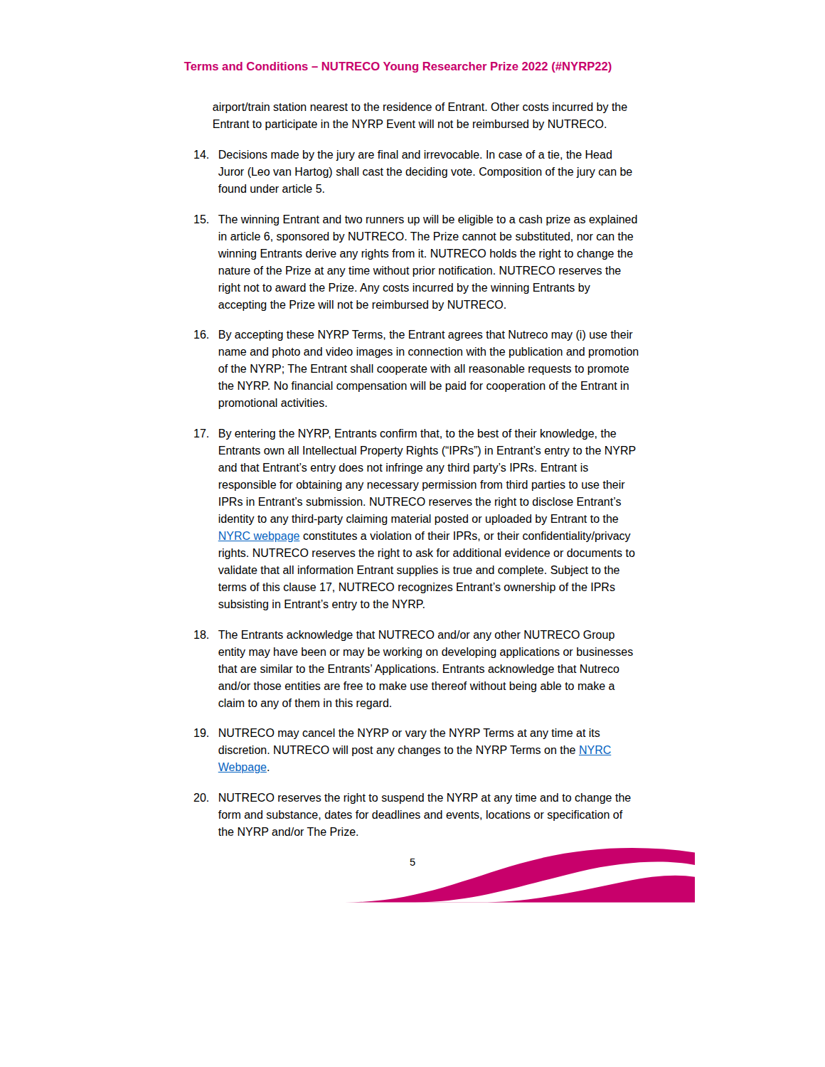Terms and Conditions – NUTRECO Young Researcher Prize 2022 (#NYRP22)
airport/train station nearest to the residence of Entrant. Other costs incurred by the Entrant to participate in the NYRP Event will not be reimbursed by NUTRECO.
Decisions made by the jury are final and irrevocable. In case of a tie, the Head Juror (Leo van Hartog) shall cast the deciding vote. Composition of the jury can be found under article 5.
The winning Entrant and two runners up will be eligible to a cash prize as explained in article 6, sponsored by NUTRECO. The Prize cannot be substituted, nor can the winning Entrants derive any rights from it. NUTRECO holds the right to change the nature of the Prize at any time without prior notification. NUTRECO reserves the right not to award the Prize. Any costs incurred by the winning Entrants by accepting the Prize will not be reimbursed by NUTRECO.
By accepting these NYRP Terms, the Entrant agrees that Nutreco may (i) use their name and photo and video images in connection with the publication and promotion of the NYRP; The Entrant shall cooperate with all reasonable requests to promote the NYRP. No financial compensation will be paid for cooperation of the Entrant in promotional activities.
By entering the NYRP, Entrants confirm that, to the best of their knowledge, the Entrants own all Intellectual Property Rights (“IPRs”) in Entrant’s entry to the NYRP and that Entrant’s entry does not infringe any third party’s IPRs. Entrant is responsible for obtaining any necessary permission from third parties to use their IPRs in Entrant’s submission. NUTRECO reserves the right to disclose Entrant’s identity to any third-party claiming material posted or uploaded by Entrant to the NYRC webpage constitutes a violation of their IPRs, or their confidentiality/privacy rights. NUTRECO reserves the right to ask for additional evidence or documents to validate that all information Entrant supplies is true and complete. Subject to the terms of this clause 17, NUTRECO recognizes Entrant’s ownership of the IPRs subsisting in Entrant’s entry to the NYRP.
The Entrants acknowledge that NUTRECO and/or any other NUTRECO Group entity may have been or may be working on developing applications or businesses that are similar to the Entrants’ Applications. Entrants acknowledge that Nutreco and/or those entities are free to make use thereof without being able to make a claim to any of them in this regard.
NUTRECO may cancel the NYRP or vary the NYRP Terms at any time at its discretion. NUTRECO will post any changes to the NYRP Terms on the NYRC Webpage.
NUTRECO reserves the right to suspend the NYRP at any time and to change the form and substance, dates for deadlines and events, locations or specification of the NYRP and/or The Prize.
5